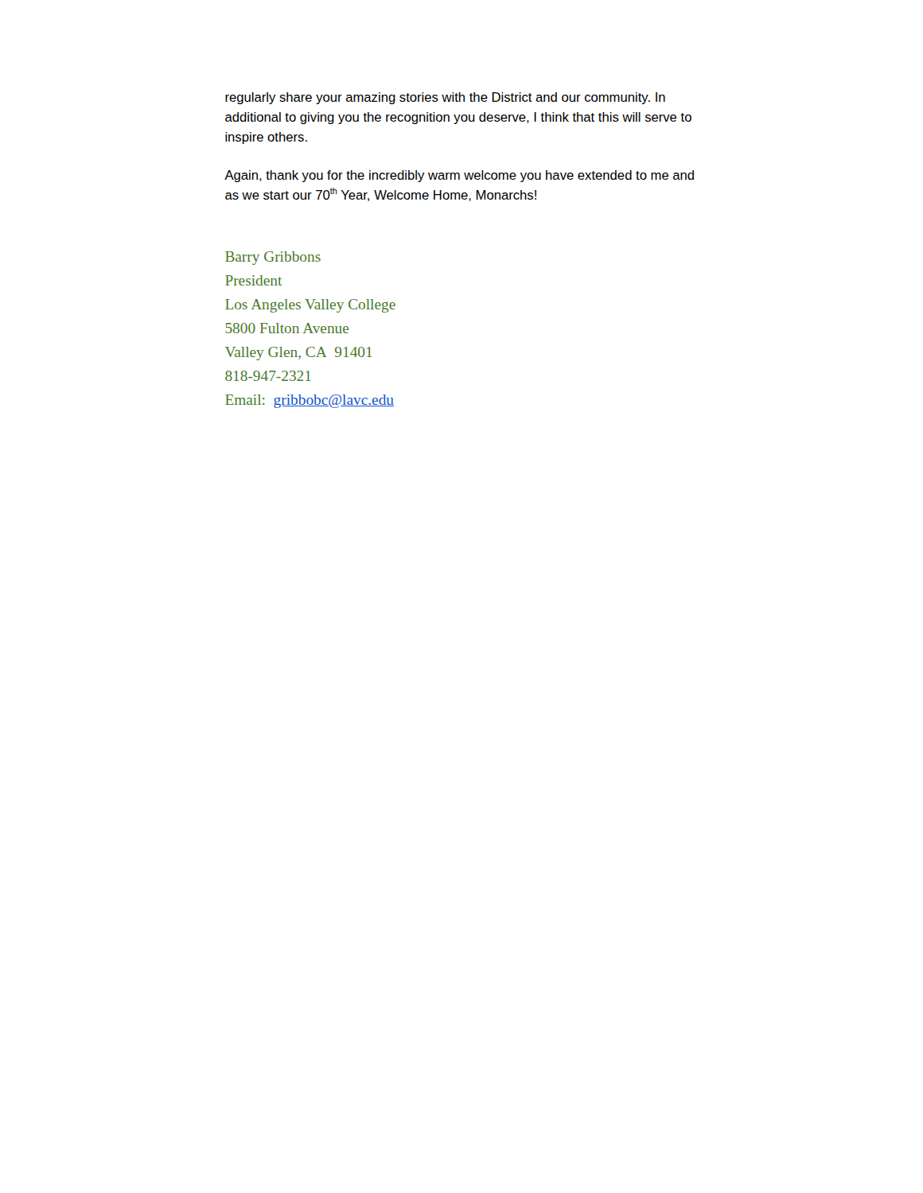regularly share your amazing stories with the District and our community. In additional to giving you the recognition you deserve, I think that this will serve to inspire others.
Again, thank you for the incredibly warm welcome you have extended to me and as we start our 70th Year, Welcome Home, Monarchs!
Barry Gribbons
President
Los Angeles Valley College
5800 Fulton Avenue
Valley Glen, CA 91401
818-947-2321
Email: gribbobc@lavc.edu